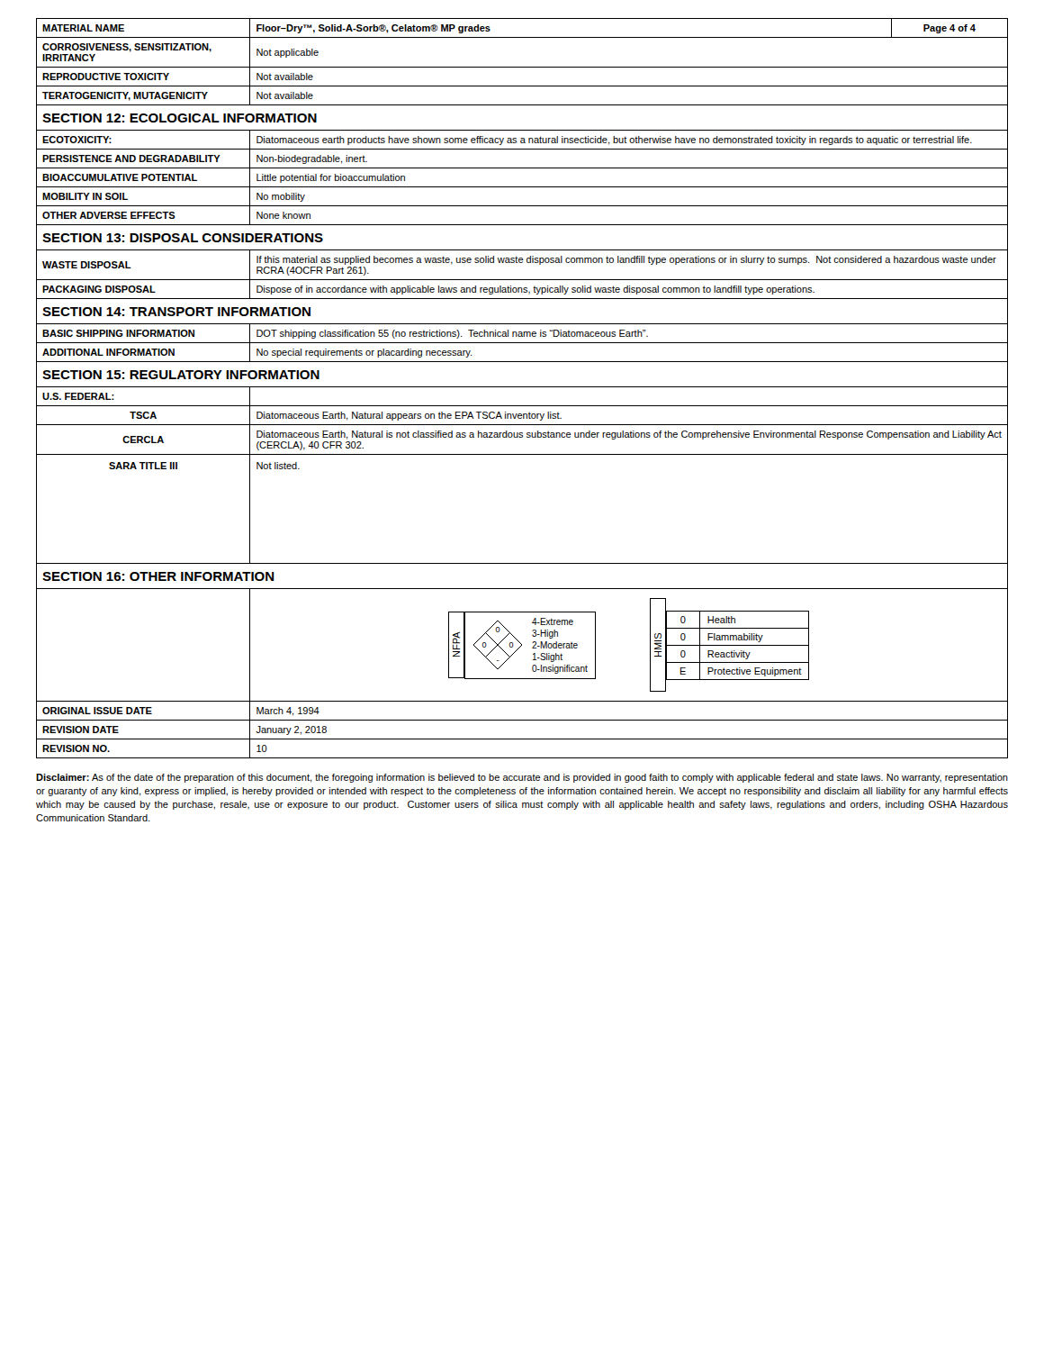| MATERIAL NAME | Floor–Dry™, Solid-A-Sorb®, Celatom® MP grades | Page 4 of 4 |
| CORROSIVENESS, SENSITIZATION, IRRITANCY | Not applicable |
| REPRODUCTIVE TOXICITY | Not available |
| TERATOGENICITY, MUTAGENICITY | Not available |
| SECTION 12: ECOLOGICAL INFORMATION |
| ECOTOXICITY: | Diatomaceous earth products have shown some efficacy as a natural insecticide, but otherwise have no demonstrated toxicity in regards to aquatic or terrestrial life. |
| PERSISTENCE AND DEGRADABILITY | Non-biodegradable, inert. |
| BIOACCUMULATIVE POTENTIAL | Little potential for bioaccumulation |
| MOBILITY IN SOIL | No mobility |
| OTHER ADVERSE EFFECTS | None known |
| SECTION 13: DISPOSAL CONSIDERATIONS |
| WASTE DISPOSAL | If this material as supplied becomes a waste, use solid waste disposal common to landfill type operations or in slurry to sumps. Not considered a hazardous waste under RCRA (4OCFR Part 261). |
| PACKAGING DISPOSAL | Dispose of in accordance with applicable laws and regulations, typically solid waste disposal common to landfill type operations. |
| SECTION 14: TRANSPORT INFORMATION |
| BASIC SHIPPING INFORMATION | DOT shipping classification 55 (no restrictions). Technical name is “Diatomaceous Earth”. |
| ADDITIONAL INFORMATION | No special requirements or placarding necessary. |
| SECTION 15: REGULATORY INFORMATION |
| U.S. FEDERAL: | |
| TSCA | Diatomaceous Earth, Natural appears on the EPA TSCA inventory list. |
| CERCLA | Diatomaceous Earth, Natural is not classified as a hazardous substance under regulations of the Comprehensive Environmental Response Compensation and Liability Act (CERCLA), 40 CFR 302. |
| SARA TITLE III | Not listed. |
| SECTION 16: OTHER INFORMATION |
| | NFPA 0 0 0 - 4-Extreme 3-High 2-Moderate 1-Slight 0-Insignificant HMIS / 0 / Health / / 0 / Flammability / / 0 / Reactivity / / E / Protective Equipment / |
| ORIGINAL ISSUE DATE | March 4, 1994 |
| REVISION DATE | January 2, 2018 |
| REVISION NO. | 10 |
Disclaimer: As of the date of the preparation of this document, the foregoing information is believed to be accurate and is provided in good faith to comply with applicable federal and state laws. No warranty, representation or guaranty of any kind, express or implied, is hereby provided or intended with respect to the completeness of the information contained herein. We accept no responsibility and disclaim all liability for any harmful effects which may be caused by the purchase, resale, use or exposure to our product. Customer users of silica must comply with all applicable health and safety laws, regulations and orders, including OSHA Hazardous Communication Standard.